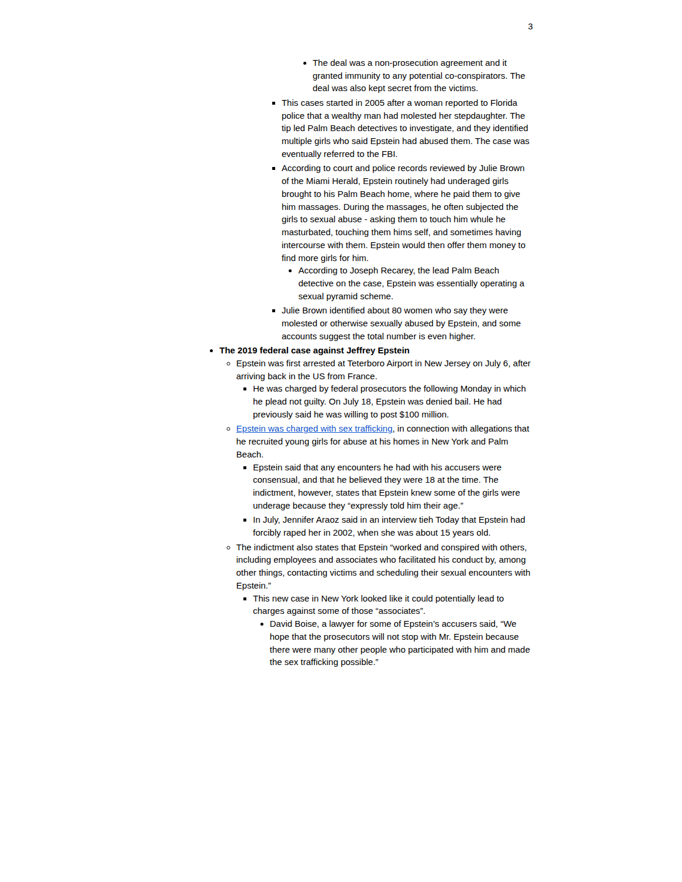3
The deal was a non-prosecution agreement and it granted immunity to any potential co-conspirators. The deal was also kept secret from the victims.
This cases started in 2005 after a woman reported to Florida police that a wealthy man had molested her stepdaughter. The tip led Palm Beach detectives to investigate, and they identified multiple girls who said Epstein had abused them. The case was eventually referred to the FBI.
According to court and police records reviewed by Julie Brown of the Miami Herald, Epstein routinely had underaged girls brought to his Palm Beach home, where he paid them to give him massages. During the massages, he often subjected the girls to sexual abuse - asking them to touch him whule he masturbated, touching them hims self, and sometimes having intercourse with them. Epstein would then offer them money to find more girls for him.
According to Joseph Recarey, the lead Palm Beach detective on the case, Epstein was essentially operating a sexual pyramid scheme.
Julie Brown identified about 80 women who say they were molested or otherwise sexually abused by Epstein, and some accounts suggest the total number is even higher.
The 2019 federal case against Jeffrey Epstein
Epstein was first arrested at Teterboro Airport in New Jersey on July 6, after arriving back in the US from France.
He was charged by federal prosecutors the following Monday in which he plead not guilty. On July 18, Epstein was denied bail. He had previously said he was willing to post $100 million.
Epstein was charged with sex trafficking, in connection with allegations that he recruited young girls for abuse at his homes in New York and Palm Beach.
Epstein said that any encounters he had with his accusers were consensual, and that he believed they were 18 at the time. The indictment, however, states that Epstein knew some of the girls were underage because they “expressly told him their age.”
In July, Jennifer Araoz said in an interview tieh Today that Epstein had forcibly raped her in 2002, when she was about 15 years old.
The indictment also states that Epstein “worked and conspired with others, including employees and associates who facilitated his conduct by, among other things, contacting victims and scheduling their sexual encounters with Epstein.”
This new case in New York looked like it could potentially lead to charges against some of those “associates”.
David Boise, a lawyer for some of Epstein’s accusers said, “We hope that the prosecutors will not stop with Mr. Epstein because there were many other people who participated with him and made the sex trafficking possible.”